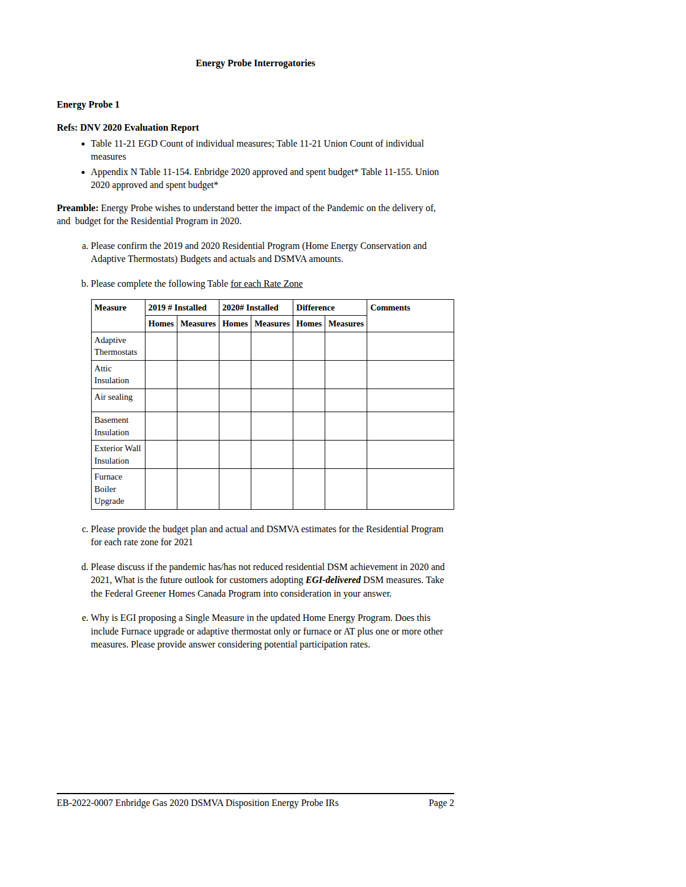Energy Probe Interrogatories
Energy Probe 1
Refs: DNV 2020 Evaluation Report
Table 11-21 EGD Count of individual measures; Table 11-21 Union Count of individual measures
Appendix N Table 11-154. Enbridge 2020 approved and spent budget* Table 11-155. Union 2020 approved and spent budget*
Preamble: Energy Probe wishes to understand better the impact of the Pandemic on the delivery of, and budget for the Residential Program in 2020.
Please confirm the 2019 and 2020 Residential Program (Home Energy Conservation and Adaptive Thermostats) Budgets and actuals and DSMVA amounts.
Please complete the following Table for each Rate Zone
| Measure | 2019 # Installed | 2020# Installed | Difference | Comments |
| --- | --- | --- | --- | --- |
| Homes | Measures | Homes | Measures | Homes | Measures |
| Adaptive Thermostats | | | | | | | |
| Attic Insulation | | | | | | | |
| Air sealing | | | | | | | |
| Basement Insulation | | | | | | | |
| Exterior Wall Insulation | | | | | | | |
| Furnace Boiler Upgrade | | | | | | | |
Please provide the budget plan and actual and DSMVA estimates for the Residential Program for each rate zone for 2021
Please discuss if the pandemic has/has not reduced residential DSM achievement in 2020 and 2021, What is the future outlook for customers adopting EGI-delivered DSM measures. Take the Federal Greener Homes Canada Program into consideration in your answer.
Why is EGI proposing a Single Measure in the updated Home Energy Program. Does this include Furnace upgrade or adaptive thermostat only or furnace or AT plus one or more other measures. Please provide answer considering potential participation rates.
EB-2022-0007 Enbridge Gas 2020 DSMVA Disposition Energy Probe IRs Page 2